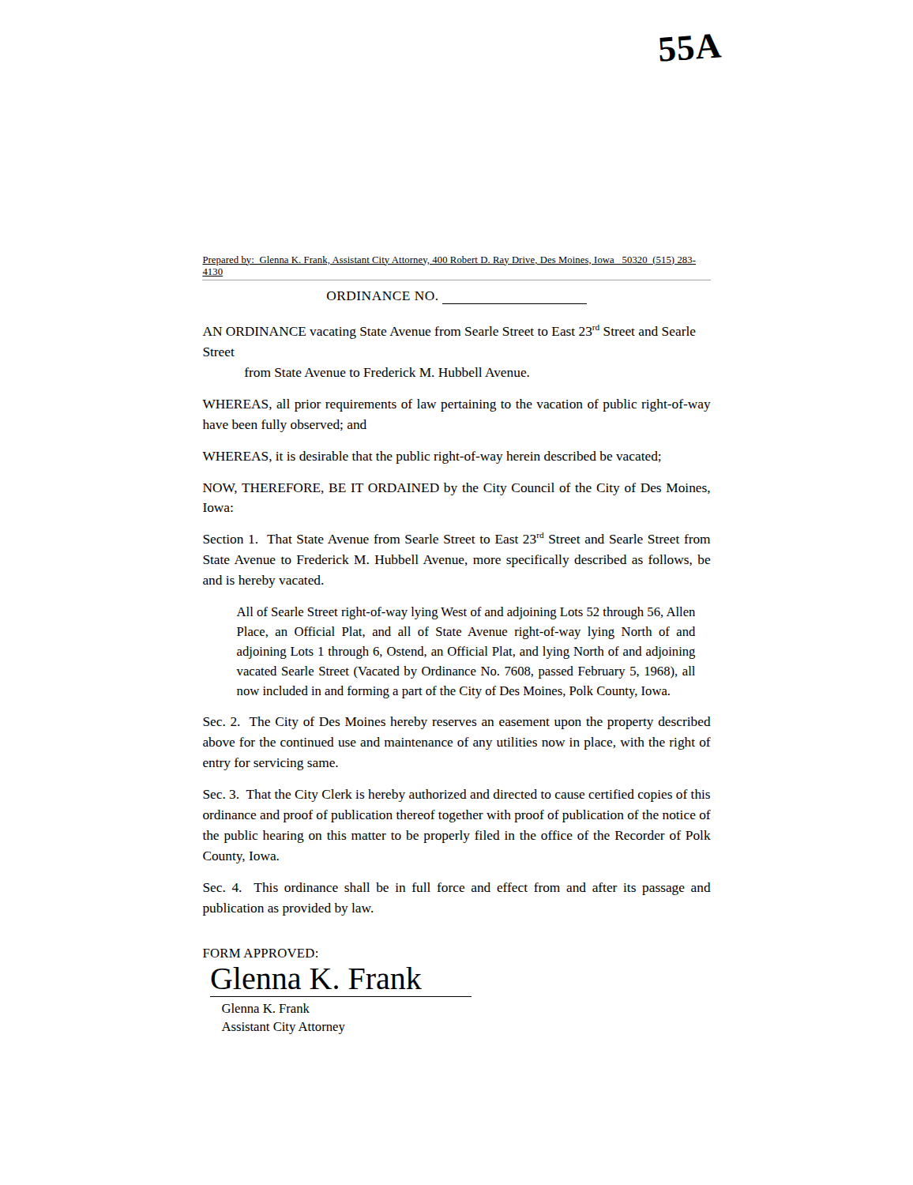55A
Prepared by: Glenna K. Frank, Assistant City Attorney, 400 Robert D. Ray Drive, Des Moines, Iowa 50320 (515) 283-4130
ORDINANCE NO.
AN ORDINANCE vacating State Avenue from Searle Street to East 23rd Street and Searle Street from State Avenue to Frederick M. Hubbell Avenue.
WHEREAS, all prior requirements of law pertaining to the vacation of public right-of-way have been fully observed; and
WHEREAS, it is desirable that the public right-of-way herein described be vacated;
NOW, THEREFORE, BE IT ORDAINED by the City Council of the City of Des Moines, Iowa:
Section 1. That State Avenue from Searle Street to East 23rd Street and Searle Street from State Avenue to Frederick M. Hubbell Avenue, more specifically described as follows, be and is hereby vacated.
All of Searle Street right-of-way lying West of and adjoining Lots 52 through 56, Allen Place, an Official Plat, and all of State Avenue right-of-way lying North of and adjoining Lots 1 through 6, Ostend, an Official Plat, and lying North of and adjoining vacated Searle Street (Vacated by Ordinance No. 7608, passed February 5, 1968), all now included in and forming a part of the City of Des Moines, Polk County, Iowa.
Sec. 2. The City of Des Moines hereby reserves an easement upon the property described above for the continued use and maintenance of any utilities now in place, with the right of entry for servicing same.
Sec. 3. That the City Clerk is hereby authorized and directed to cause certified copies of this ordinance and proof of publication thereof together with proof of publication of the notice of the public hearing on this matter to be properly filed in the office of the Recorder of Polk County, Iowa.
Sec. 4. This ordinance shall be in full force and effect from and after its passage and publication as provided by law.
FORM APPROVED:
Glenna K. Frank
Glenna K. Frank
Assistant City Attorney